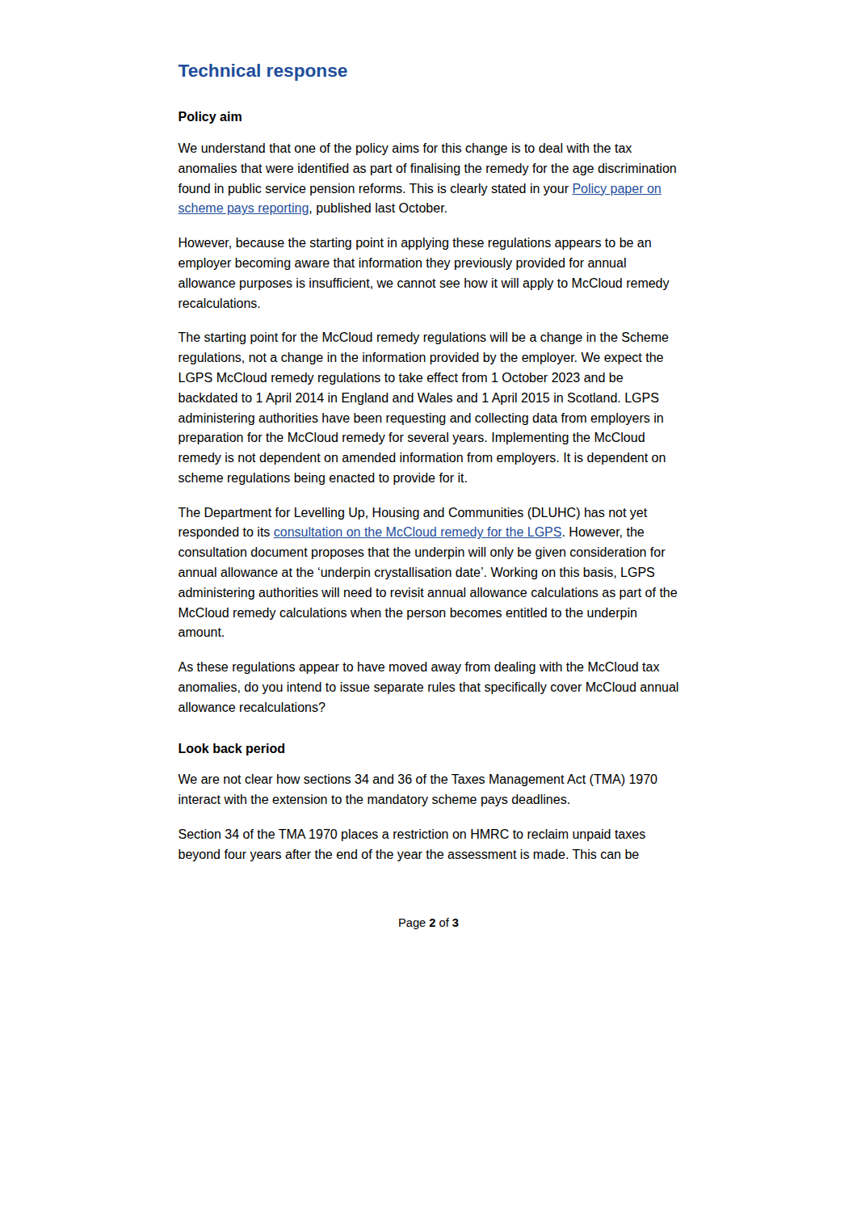Technical response
Policy aim
We understand that one of the policy aims for this change is to deal with the tax anomalies that were identified as part of finalising the remedy for the age discrimination found in public service pension reforms. This is clearly stated in your Policy paper on scheme pays reporting, published last October.
However, because the starting point in applying these regulations appears to be an employer becoming aware that information they previously provided for annual allowance purposes is insufficient, we cannot see how it will apply to McCloud remedy recalculations.
The starting point for the McCloud remedy regulations will be a change in the Scheme regulations, not a change in the information provided by the employer. We expect the LGPS McCloud remedy regulations to take effect from 1 October 2023 and be backdated to 1 April 2014 in England and Wales and 1 April 2015 in Scotland. LGPS administering authorities have been requesting and collecting data from employers in preparation for the McCloud remedy for several years. Implementing the McCloud remedy is not dependent on amended information from employers. It is dependent on scheme regulations being enacted to provide for it.
The Department for Levelling Up, Housing and Communities (DLUHC) has not yet responded to its consultation on the McCloud remedy for the LGPS. However, the consultation document proposes that the underpin will only be given consideration for annual allowance at the ‘underpin crystallisation date’. Working on this basis, LGPS administering authorities will need to revisit annual allowance calculations as part of the McCloud remedy calculations when the person becomes entitled to the underpin amount.
As these regulations appear to have moved away from dealing with the McCloud tax anomalies, do you intend to issue separate rules that specifically cover McCloud annual allowance recalculations?
Look back period
We are not clear how sections 34 and 36 of the Taxes Management Act (TMA) 1970 interact with the extension to the mandatory scheme pays deadlines.
Section 34 of the TMA 1970 places a restriction on HMRC to reclaim unpaid taxes beyond four years after the end of the year the assessment is made. This can be
Page 2 of 3